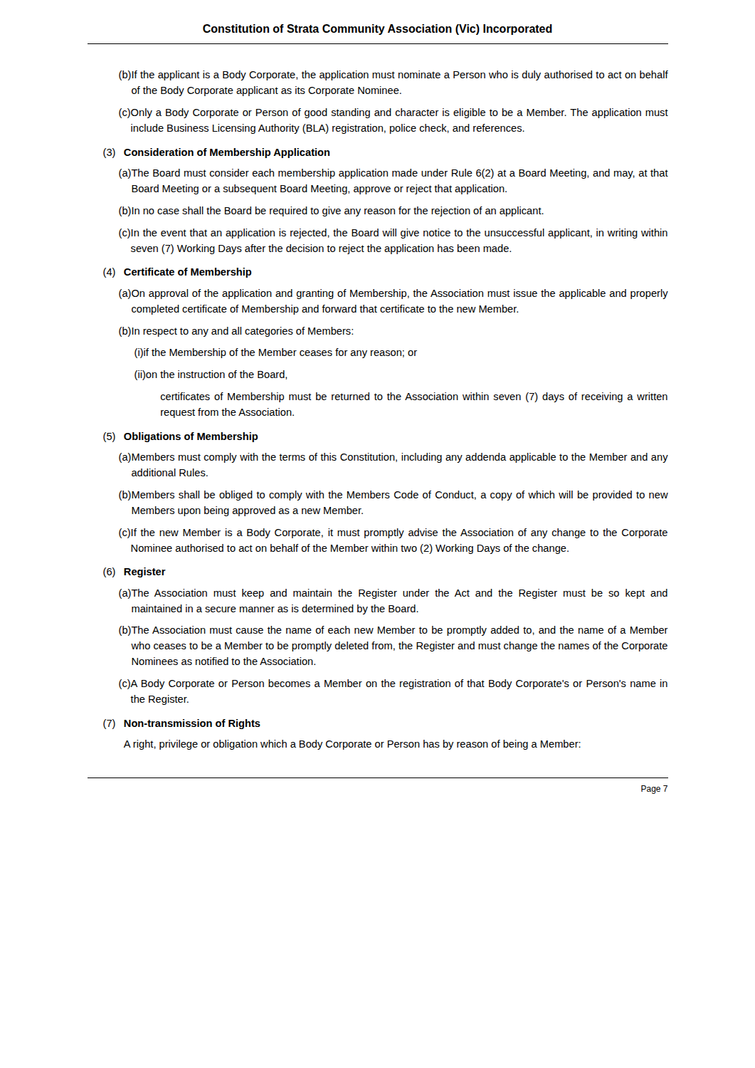Constitution of Strata Community Association (Vic) Incorporated
(b)
If the applicant is a Body Corporate, the application must nominate a Person who is duly authorised to act on behalf of the Body Corporate applicant as its Corporate Nominee.
(c)
Only a Body Corporate or Person of good standing and character is eligible to be a Member. The application must include Business Licensing Authority (BLA) registration, police check, and references.
(3)
Consideration of Membership Application
(a)
The Board must consider each membership application made under Rule 6(2) at a Board Meeting, and may, at that Board Meeting or a subsequent Board Meeting, approve or reject that application.
(b)
In no case shall the Board be required to give any reason for the rejection of an applicant.
(c)
In the event that an application is rejected, the Board will give notice to the unsuccessful applicant, in writing within seven (7) Working Days after the decision to reject the application has been made.
(4)
Certificate of Membership
(a)
On approval of the application and granting of Membership, the Association must issue the applicable and properly completed certificate of Membership and forward that certificate to the new Member.
(b)
In respect to any and all categories of Members:
(i)
if the Membership of the Member ceases for any reason; or
(ii)
on the instruction of the Board,
certificates of Membership must be returned to the Association within seven (7) days of receiving a written request from the Association.
(5)
Obligations of Membership
(a)
Members must comply with the terms of this Constitution, including any addenda applicable to the Member and any additional Rules.
(b)
Members shall be obliged to comply with the Members Code of Conduct, a copy of which will be provided to new Members upon being approved as a new Member.
(c)
If the new Member is a Body Corporate, it must promptly advise the Association of any change to the Corporate Nominee authorised to act on behalf of the Member within two (2) Working Days of the change.
(6)
Register
(a)
The Association must keep and maintain the Register under the Act and the Register must be so kept and maintained in a secure manner as is determined by the Board.
(b)
The Association must cause the name of each new Member to be promptly added to, and the name of a Member who ceases to be a Member to be promptly deleted from, the Register and must change the names of the Corporate Nominees as notified to the Association.
(c)
A Body Corporate or Person becomes a Member on the registration of that Body Corporate's or Person's name in the Register.
(7)
Non-transmission of Rights
A right, privilege or obligation which a Body Corporate or Person has by reason of being a Member:
Page 7